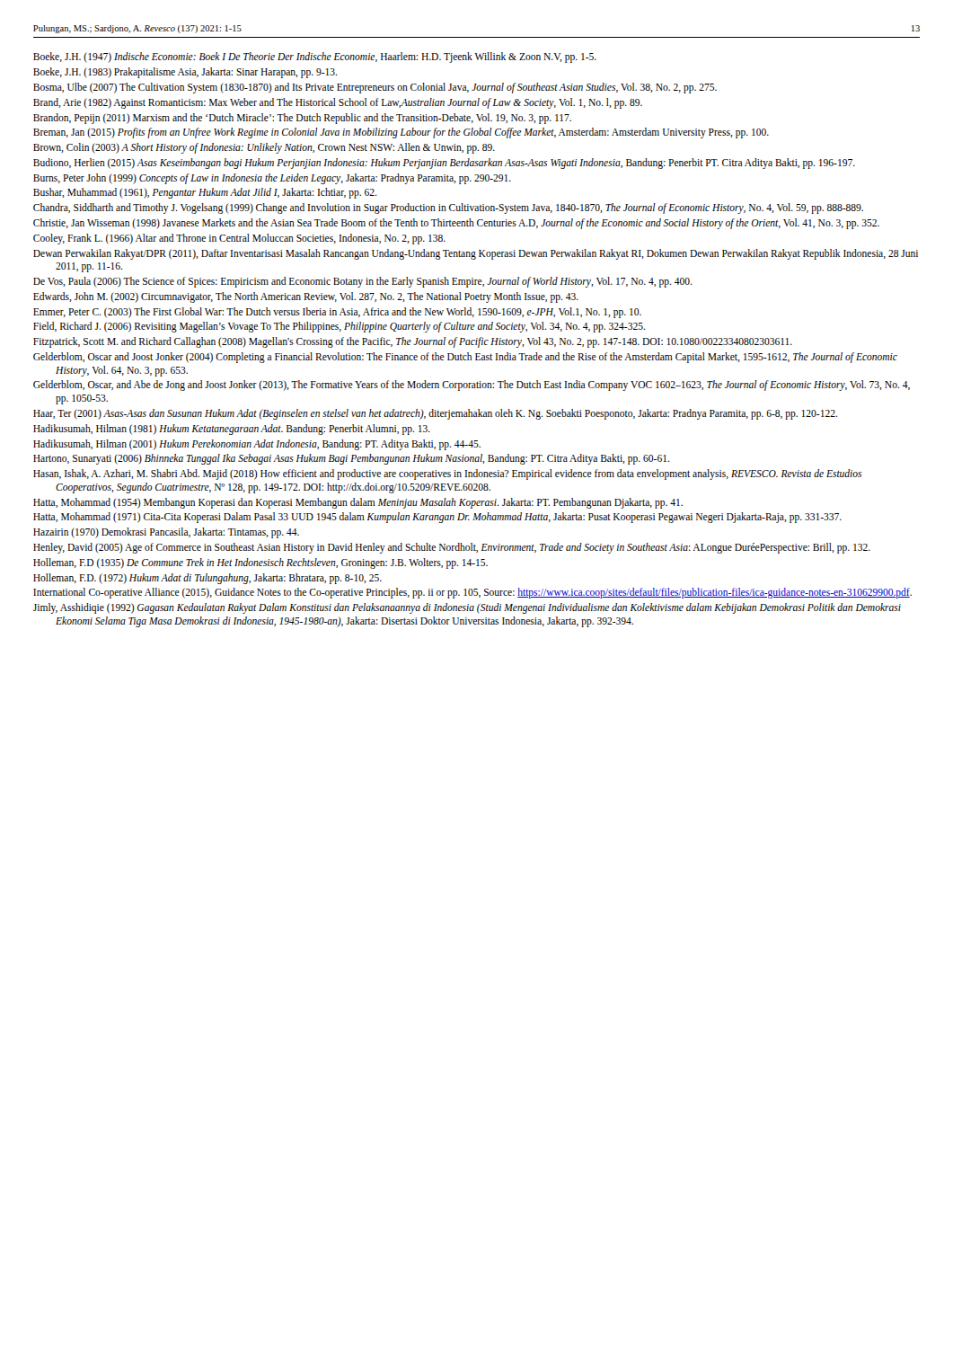Pulungan, MS.; Sardjono, A. Revesco (137) 2021: 1-15 13
Boeke, J.H. (1947) Indische Economie: Boek I De Theorie Der Indische Economie, Haarlem: H.D. Tjeenk Willink & Zoon N.V, pp. 1-5.
Boeke, J.H. (1983) Prakapitalisme Asia, Jakarta: Sinar Harapan, pp. 9-13.
Bosma, Ulbe (2007) The Cultivation System (1830-1870) and Its Private Entrepreneurs on Colonial Java, Journal of Southeast Asian Studies, Vol. 38, No. 2, pp. 275.
Brand, Arie (1982) Against Romanticism: Max Weber and The Historical School of Law,Australian Journal of Law & Society, Vol. 1, No. l, pp. 89.
Brandon, Pepijn (2011) Marxism and the ‘Dutch Miracle’: The Dutch Republic and the Transition-Debate, Vol. 19, No. 3, pp. 117.
Breman, Jan (2015) Profits from an Unfree Work Regime in Colonial Java in Mobilizing Labour for the Global Coffee Market, Amsterdam: Amsterdam University Press, pp. 100.
Brown, Colin (2003) A Short History of Indonesia: Unlikely Nation, Crown Nest NSW: Allen & Unwin, pp. 89.
Budiono, Herlien (2015) Asas Keseimbangan bagi Hukum Perjanjian Indonesia: Hukum Perjanjian Berdasarkan Asas-Asas Wigati Indonesia, Bandung: Penerbit PT. Citra Aditya Bakti, pp. 196-197.
Burns, Peter John (1999) Concepts of Law in Indonesia the Leiden Legacy, Jakarta: Pradnya Paramita, pp. 290-291.
Bushar, Muhammad (1961), Pengantar Hukum Adat Jilid I, Jakarta: Ichtiar, pp. 62.
Chandra, Siddharth and Timothy J. Vogelsang (1999) Change and Involution in Sugar Production in Cultivation-System Java, 1840-1870, The Journal of Economic History, No. 4, Vol. 59, pp. 888-889.
Christie, Jan Wisseman (1998) Javanese Markets and the Asian Sea Trade Boom of the Tenth to Thirteenth Centuries A.D, Journal of the Economic and Social History of the Orient, Vol. 41, No. 3, pp. 352.
Cooley, Frank L. (1966) Altar and Throne in Central Moluccan Societies, Indonesia, No. 2, pp. 138.
Dewan Perwakilan Rakyat/DPR (2011), Daftar Inventarisasi Masalah Rancangan Undang-Undang Tentang Koperasi Dewan Perwakilan Rakyat RI, Dokumen Dewan Perwakilan Rakyat Republik Indonesia, 28 Juni 2011, pp. 11-16.
De Vos, Paula (2006) The Science of Spices: Empiricism and Economic Botany in the Early Spanish Empire, Journal of World History, Vol. 17, No. 4, pp. 400.
Edwards, John M. (2002) Circumnavigator, The North American Review, Vol. 287, No. 2, The National Poetry Month Issue, pp. 43.
Emmer, Peter C. (2003) The First Global War: The Dutch versus Iberia in Asia, Africa and the New World, 1590-1609, e-JPH, Vol.1, No. 1, pp. 10.
Field, Richard J. (2006) Revisiting Magellan’s Vovage To The Philippines, Philippine Quarterly of Culture and Society, Vol. 34, No. 4, pp. 324-325.
Fitzpatrick, Scott M. and Richard Callaghan (2008) Magellan's Crossing of the Pacific, The Journal of Pacific History, Vol 43, No. 2, pp. 147-148. DOI: 10.1080/00223340802303611.
Gelderblom, Oscar and Joost Jonker (2004) Completing a Financial Revolution: The Finance of the Dutch East India Trade and the Rise of the Amsterdam Capital Market, 1595-1612, The Journal of Economic History, Vol. 64, No. 3, pp. 653.
Gelderblom, Oscar, and Abe de Jong and Joost Jonker (2013), The Formative Years of the Modern Corporation: The Dutch East India Company VOC 1602–1623, The Journal of Economic History, Vol. 73, No. 4, pp. 1050-53.
Haar, Ter (2001) Asas-Asas dan Susunan Hukum Adat (Beginselen en stelsel van het adatrech), diterjemahakan oleh K. Ng. Soebakti Poesponoto, Jakarta: Pradnya Paramita, pp. 6-8, pp. 120-122.
Hadikusumah, Hilman (1981) Hukum Ketatanegaraan Adat. Bandung: Penerbit Alumni, pp. 13.
Hadikusumah, Hilman (2001) Hukum Perekonomian Adat Indonesia, Bandung: PT. Aditya Bakti, pp. 44-45.
Hartono, Sunaryati (2006) Bhinneka Tunggal Ika Sebagai Asas Hukum Bagi Pembangunan Hukum Nasional, Bandung: PT. Citra Aditya Bakti, pp. 60-61.
Hasan, Ishak, A. Azhari, M. Shabri Abd. Majid (2018) How efficient and productive are cooperatives in Indonesia? Empirical evidence from data envelopment analysis, REVESCO. Revista de Estudios Cooperativos, Segundo Cuatrimestre, Nº 128, pp. 149-172. DOI: http://dx.doi.org/10.5209/REVE.60208.
Hatta, Mohammad (1954) Membangun Koperasi dan Koperasi Membangun dalam Meninjau Masalah Koperasi. Jakarta: PT. Pembangunan Djakarta, pp. 41.
Hatta, Mohammad (1971) Cita-Cita Koperasi Dalam Pasal 33 UUD 1945 dalam Kumpulan Karangan Dr. Mohammad Hatta, Jakarta: Pusat Kooperasi Pegawai Negeri Djakarta-Raja, pp. 331-337.
Hazairin (1970) Demokrasi Pancasila, Jakarta: Tintamas, pp. 44.
Henley, David (2005) Age of Commerce in Southeast Asian History in David Henley and Schulte Nordholt, Environment, Trade and Society in Southeast Asia: ALongue DuréePerspective: Brill, pp. 132.
Holleman, F.D (1935) De Commune Trek in Het Indonesisch Rechtsleven, Groningen: J.B. Wolters, pp. 14-15.
Holleman, F.D. (1972) Hukum Adat di Tulungahung, Jakarta: Bhratara, pp. 8-10, 25.
International Co-operative Alliance (2015), Guidance Notes to the Co-operative Principles, pp. ii or pp. 105, Source: https://www.ica.coop/sites/default/files/publication-files/ica-guidance-notes-en-310629900.pdf.
Jimly, Asshidiqie (1992) Gagasan Kedaulatan Rakyat Dalam Konstitusi dan Pelaksanaannya di Indonesia (Studi Mengenai Individualisme dan Kolektivisme dalam Kebijakan Demokrasi Politik dan Demokrasi Ekonomi Selama Tiga Masa Demokrasi di Indonesia, 1945-1980-an), Jakarta: Disertasi Doktor Universitas Indonesia, Jakarta, pp. 392-394.